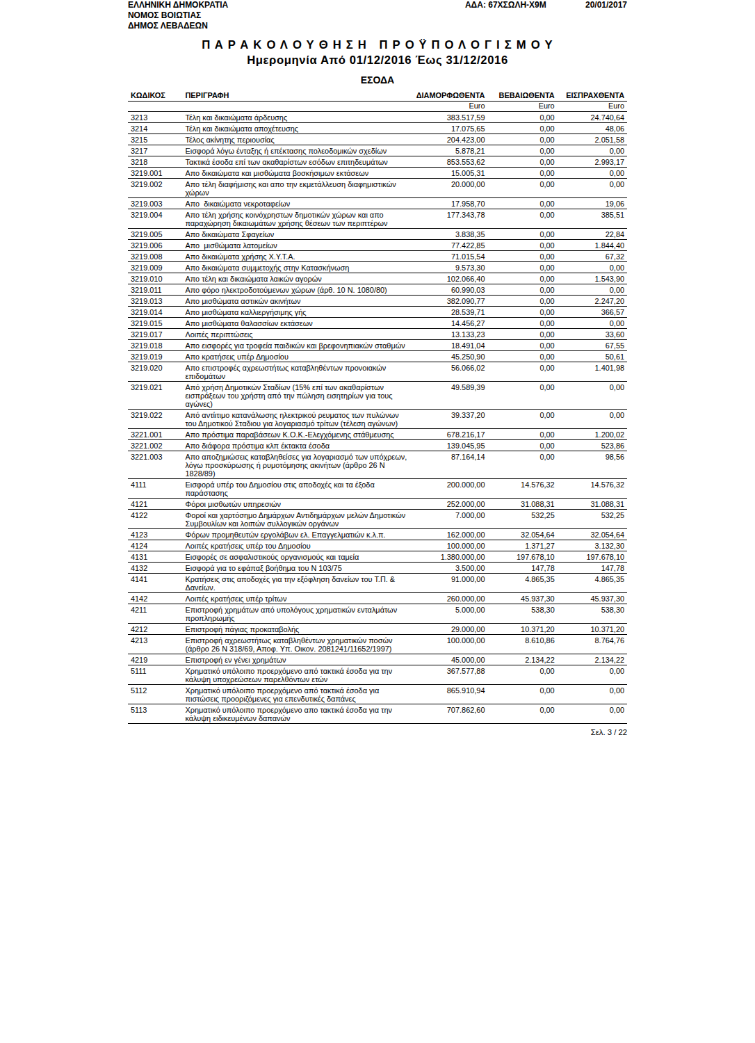ΕΛΛΗΝΙΚΗ ΔΗΜΟΚΡΑΤΙΑ
ΝΟΜΟΣ ΒΟΙΩΤΙΑΣ
ΔΗΜΟΣ ΛΕΒΑΔΕΩΝ
ΑΔΑ: 67ΧΣΩΛΗ-Χ9Μ 20/01/2017
Π Α Ρ Α Κ Ο Λ Ο Υ Θ Η Σ Η Π Ρ Ο Ϋ Π Ο Λ Ο Γ Ι Σ Μ Ο Υ
Ημερομηνία Από 01/12/2016 Έως 31/12/2016
ΕΣΟΔΑ
| ΚΩΔΙΚΟΣ | ΠΕΡΙΓΡΑΦΗ | ΔΙΑΜΟΡΦΩΘΕΝΤΑ | ΒΕΒΑΙΩΘΕΝΤΑ | ΕΙΣΠΡΑΧΘΕΝΤΑ |
| --- | --- | --- | --- | --- |
| | | Euro | Euro | Euro |
| 3213 | Τέλη και δικαιώματα άρδευσης | 383.517,59 | 0,00 | 24.740,64 |
| 3214 | Τέλη και δικαιώματα αποχέτευσης | 17.075,65 | 0,00 | 48,06 |
| 3215 | Τέλος ακίνητης περιουσίας | 204.423,00 | 0,00 | 2.051,58 |
| 3217 | Εισφορά λόγω ένταξης ή επέκτασης πολεοδομικών σχεδίων | 5.878,21 | 0,00 | 0,00 |
| 3218 | Τακτικά έσοδα επί των ακαθαρίστων εσόδων επιτηδευμάτων | 853.553,62 | 0,00 | 2.993,17 |
| 3219.001 | Απο δικαιώματα και μισθώματα βοσκήσιμων εκτάσεων | 15.005,31 | 0,00 | 0,00 |
| 3219.002 | Απο τέλη διαφήμισης και απο την εκμετάλλευση διαφημιστικών χώρων | 20.000,00 | 0,00 | 0,00 |
| 3219.003 | Απο δικαιώματα νεκροταφείων | 17.958,70 | 0,00 | 19,06 |
| 3219.004 | Απο τέλη χρήσης κοινόχρηστων δημοτικών χώρων και απο παραχώρηση δικαιωμάτων χρήσης θέσεων των περιπτέρων | 177.343,78 | 0,00 | 385,51 |
| 3219.005 | Απο δικαιώματα Σφαγείων | 3.838,35 | 0,00 | 22,84 |
| 3219.006 | Απο μισθώματα λατομείων | 77.422,85 | 0,00 | 1.844,40 |
| 3219.008 | Απο δικαιώματα χρήσης Χ.Υ.Τ.Α. | 71.015,54 | 0,00 | 67,32 |
| 3219.009 | Απο δικαιώματα συμμετοχής στην Κατασκήνωση | 9.573,30 | 0,00 | 0,00 |
| 3219.010 | Απο τέλη και δικαιώματα λαικών αγορών | 102.066,40 | 0,00 | 1.543,90 |
| 3219.011 | Απο φόρο ηλεκτροδοτούμενων χώρων (άρθ. 10 Ν. 1080/80) | 60.990,03 | 0,00 | 0,00 |
| 3219.013 | Απο μισθώματα αστικών ακινήτων | 382.090,77 | 0,00 | 2.247,20 |
| 3219.014 | Απο μισθώματα καλλιεργήσιμης γής | 28.539,71 | 0,00 | 366,57 |
| 3219.015 | Απο μισθώματα θαλασσίων εκτάσεων | 14.456,27 | 0,00 | 0,00 |
| 3219.017 | Λοιπές περιπτώσεις | 13.133,23 | 0,00 | 33,60 |
| 3219.018 | Απο εισφορές για τροφεία παιδικών και βρεφονηπιακών σταθμών | 18.491,04 | 0,00 | 67,55 |
| 3219.019 | Απο κρατήσεις υπέρ Δημοσίου | 45.250,90 | 0,00 | 50,61 |
| 3219.020 | Απο επιστροφές αχρεωστήτως καταβληθέντων προνοιακών επιδομάτων | 56.066,02 | 0,00 | 1.401,98 |
| 3219.021 | Από χρήση Δημοτικών Σταδίων (15% επί των ακαθαρίστων εισπράξεων του χρήστη από την πώληση εισητηρίων για τους αγώνες) | 49.589,39 | 0,00 | 0,00 |
| 3219.022 | Από αντίιτιμο κατανάλωσης ηλεκτρικού ρευματος των πυλώνων του Δημοτικού Σταδιου για λογαριασμό τρίτων (τέλεση αγώνων) | 39.337,20 | 0,00 | 0,00 |
| 3221.001 | Απο πρόστιμα παραβάσεων Κ.Ο.Κ.-Ελεγχόμενης στάθμευσης | 678.216,17 | 0,00 | 1.200,02 |
| 3221.002 | Απο διάφορα πρόστιμα κλπ έκτακτα έσοδα | 139.045,95 | 0,00 | 523,86 |
| 3221.003 | Απο αποζημιώσεις καταβληθείσες για λογαριασμό των υπόχρεων, λόγω προσκύρωσης ή ρυμοτόμησης ακινήτων (άρθρο 26 Ν 1828/89) | 87.164,14 | 0,00 | 98,56 |
| 4111 | Εισφορά υπέρ του Δημοσίου στις αποδοχές και τα έξοδα παράστασης | 200.000,00 | 14.576,32 | 14.576,32 |
| 4121 | Φόροι μισθωτών υπηρεσιών | 252.000,00 | 31.088,31 | 31.088,31 |
| 4122 | Φοροί και χαρτόσημο Δημάρχων Αντιδημάρχων μελών Δημοτικών Συμβουλίων και λοιπών συλλογικών οργάνων | 7.000,00 | 532,25 | 532,25 |
| 4123 | Φόρων προμηθευτών εργολάβων ελ. Επαγγελματιών κ.λ.π. | 162.000,00 | 32.054,64 | 32.054,64 |
| 4124 | Λοιπές κρατήσεις υπέρ του Δημοσίου | 100.000,00 | 1.371,27 | 3.132,30 |
| 4131 | Εισφορές σε ασφαλιστικούς οργανισμούς και ταμεία | 1.380.000,00 | 197.678,10 | 197.678,10 |
| 4132 | Εισφορά για το εφάπαξ βοήθημα του Ν 103/75 | 3.500,00 | 147,78 | 147,78 |
| 4141 | Κρατήσεις στις αποδοχές για την εξόφληση δανείων του Τ.Π. & Δανείων. | 91.000,00 | 4.865,35 | 4.865,35 |
| 4142 | Λοιπές κρατήσεις υπέρ τρίτων | 260.000,00 | 45.937,30 | 45.937,30 |
| 4211 | Επιστροφή χρημάτων από υπολόγους χρηματικών ενταλμάτων προπληρωμής | 5.000,00 | 538,30 | 538,30 |
| 4212 | Επιστροφή πάγιας προκαταβολής | 29.000,00 | 10.371,20 | 10.371,20 |
| 4213 | Επιστροφή αχρεωστήτως καταβληθέντων χρηματικών ποσών (άρθρο 26 Ν 318/69, Αποφ. Υπ. Οικον. 2081241/11652/1997) | 100.000,00 | 8.610,86 | 8.764,76 |
| 4219 | Επιστροφή εν γένει χρημάτων | 45.000,00 | 2.134,22 | 2.134,22 |
| 5111 | Χρηματικό υπόλοιπο προερχόμενο από τακτικά έσοδα για την κάλυψη υποχρεώσεων παρελθόντων ετών | 367.577,88 | 0,00 | 0,00 |
| 5112 | Χρηματικό υπόλοιπο προερχόμενο από τακτικά έσοδα για πιστώσεις προοριζόμενες για επενδυτικές δαπάνες | 865.910,94 | 0,00 | 0,00 |
| 5113 | Χρηματικό υπόλοιπο προερχόμενο απο τακτικά έσοδα για την κάλυψη ειδικευμένων δαπανών | 707.862,60 | 0,00 | 0,00 |
Σελ. 3 / 22